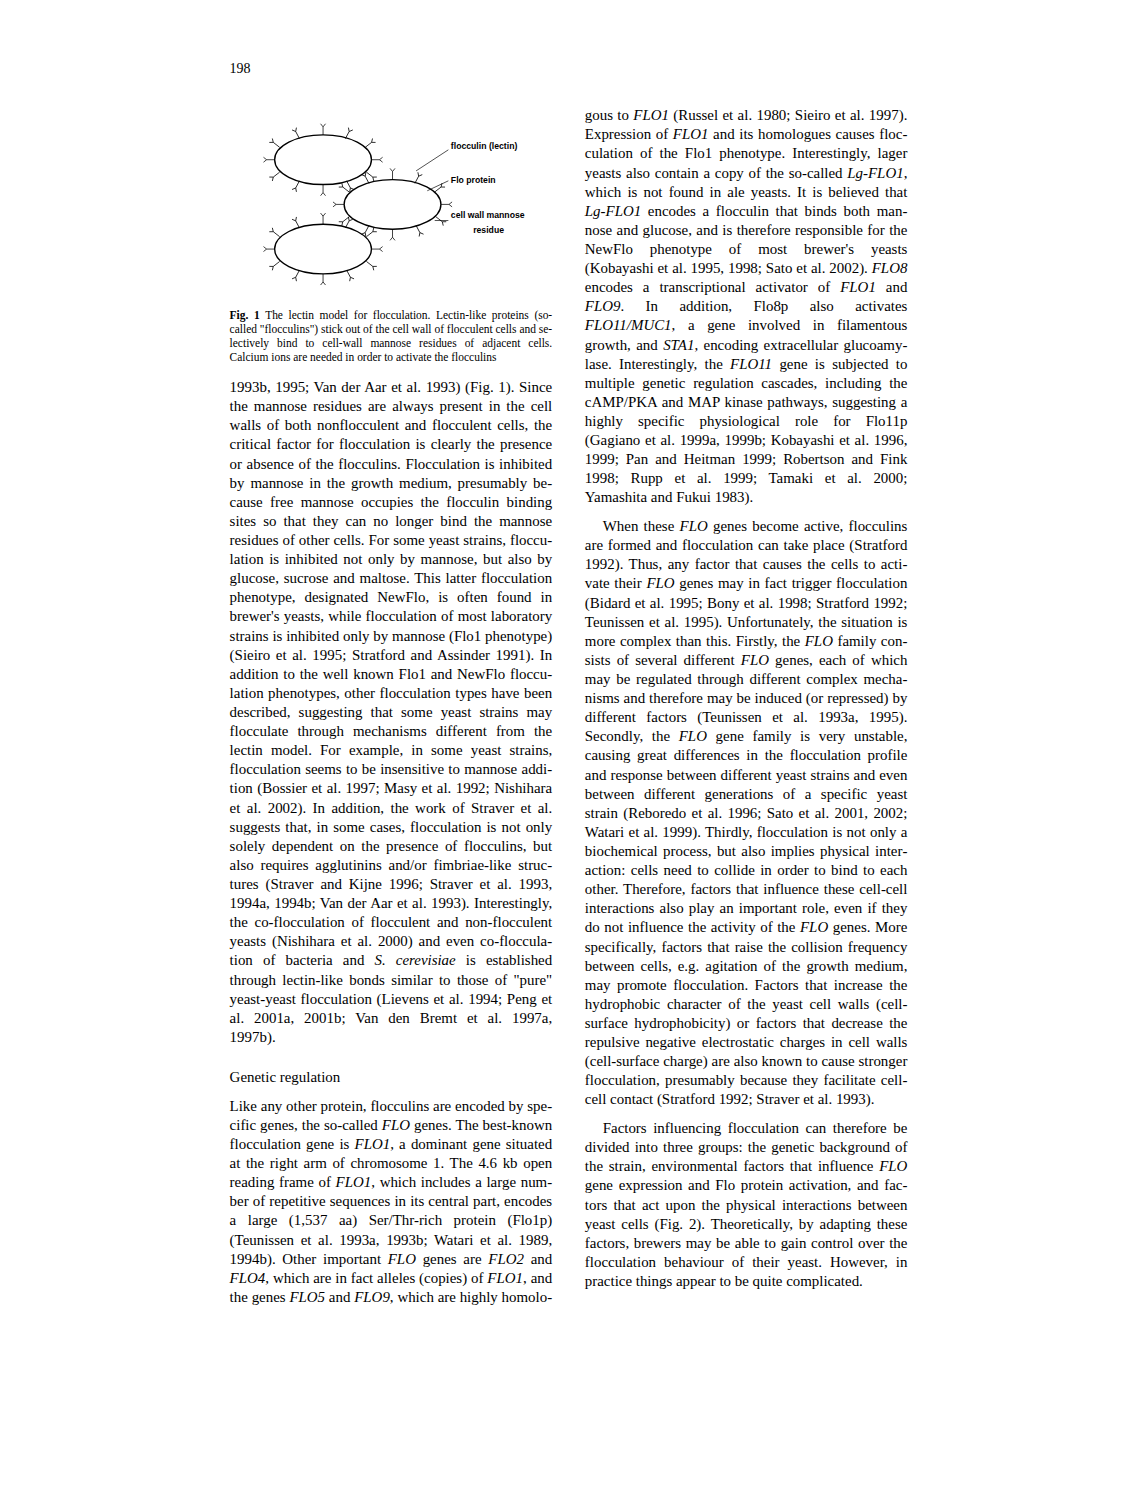198
flocculin (lectin) Flo protein cell wall mannose residue
Fig. 1 The lectin model for flocculation. Lectin-like proteins (so-called "flocculins") stick out of the cell wall of flocculent cells and selectively bind to cell-wall mannose residues of adjacent cells. Calcium ions are needed in order to activate the flocculins
1993b, 1995; Van der Aar et al. 1993) (Fig. 1). Since the mannose residues are always present in the cell walls of both nonflocculent and flocculent cells, the critical factor for flocculation is clearly the presence or absence of the flocculins. Flocculation is inhibited by mannose in the growth medium, presumably because free mannose occupies the flocculin binding sites so that they can no longer bind the mannose residues of other cells. For some yeast strains, flocculation is inhibited not only by mannose, but also by glucose, sucrose and maltose. This latter flocculation phenotype, designated NewFlo, is often found in brewer's yeasts, while flocculation of most laboratory strains is inhibited only by mannose (Flo1 phenotype) (Sieiro et al. 1995; Stratford and Assinder 1991). In addition to the well known Flo1 and NewFlo flocculation phenotypes, other flocculation types have been described, suggesting that some yeast strains may flocculate through mechanisms different from the lectin model. For example, in some yeast strains, flocculation seems to be insensitive to mannose addition (Bossier et al. 1997; Masy et al. 1992; Nishihara et al. 2002). In addition, the work of Straver et al. suggests that, in some cases, flocculation is not only solely dependent on the presence of flocculins, but also requires agglutinins and/or fimbriae-like structures (Straver and Kijne 1996; Straver et al. 1993, 1994a, 1994b; Van der Aar et al. 1993). Interestingly, the co-flocculation of flocculent and non-flocculent yeasts (Nishihara et al. 2000) and even co-flocculation of bacteria and S. cerevisiae is established through lectin-like bonds similar to those of "pure" yeast-yeast flocculation (Lievens et al. 1994; Peng et al. 2001a, 2001b; Van den Bremt et al. 1997a, 1997b).
Genetic regulation
Like any other protein, flocculins are encoded by specific genes, the so-called FLO genes. The best-known flocculation gene is FLO1, a dominant gene situated at the right arm of chromosome 1. The 4.6 kb open reading frame of FLO1, which includes a large number of repetitive sequences in its central part, encodes a large (1,537 aa) Ser/Thr-rich protein (Flo1p) (Teunissen et al. 1993a, 1993b; Watari et al. 1989, 1994b). Other important FLO genes are FLO2 and FLO4, which are in fact alleles (copies) of FLO1, and the genes FLO5 and FLO9, which are highly homologous to FLO1 (Russel et al. 1980; Sieiro et al. 1997). Expression of FLO1 and its homologues causes flocculation of the Flo1 phenotype. Interestingly, lager yeasts also contain a copy of the so-called Lg-FLO1, which is not found in ale yeasts. It is believed that Lg-FLO1 encodes a flocculin that binds both mannose and glucose, and is therefore responsible for the NewFlo phenotype of most brewer's yeasts (Kobayashi et al. 1995, 1998; Sato et al. 2002). FLO8 encodes a transcriptional activator of FLO1 and FLO9. In addition, Flo8p also activates FLO11/MUC1, a gene involved in filamentous growth, and STA1, encoding extracellular glucoamylase. Interestingly, the FLO11 gene is subjected to multiple genetic regulation cascades, including the cAMP/PKA and MAP kinase pathways, suggesting a highly specific physiological role for Flo11p (Gagiano et al. 1999a, 1999b; Kobayashi et al. 1996, 1999; Pan and Heitman 1999; Robertson and Fink 1998; Rupp et al. 1999; Tamaki et al. 2000; Yamashita and Fukui 1983).
When these FLO genes become active, flocculins are formed and flocculation can take place (Stratford 1992). Thus, any factor that causes the cells to activate their FLO genes may in fact trigger flocculation (Bidard et al. 1995; Bony et al. 1998; Stratford 1992; Teunissen et al. 1995). Unfortunately, the situation is more complex than this. Firstly, the FLO family consists of several different FLO genes, each of which may be regulated through different complex mechanisms and therefore may be induced (or repressed) by different factors (Teunissen et al. 1993a, 1995). Secondly, the FLO gene family is very unstable, causing great differences in the flocculation profile and response between different yeast strains and even between different generations of a specific yeast strain (Reboredo et al. 1996; Sato et al. 2001, 2002; Watari et al. 1999). Thirdly, flocculation is not only a biochemical process, but also implies physical interaction: cells need to collide in order to bind to each other. Therefore, factors that influence these cell-cell interactions also play an important role, even if they do not influence the activity of the FLO genes. More specifically, factors that raise the collision frequency between cells, e.g. agitation of the growth medium, may promote flocculation. Factors that increase the hydrophobic character of the yeast cell walls (cell-surface hydrophobicity) or factors that decrease the repulsive negative electrostatic charges in cell walls (cell-surface charge) are also known to cause stronger flocculation, presumably because they facilitate cell-cell contact (Stratford 1992; Straver et al. 1993).
Factors influencing flocculation can therefore be divided into three groups: the genetic background of the strain, environmental factors that influence FLO gene expression and Flo protein activation, and factors that act upon the physical interactions between yeast cells (Fig. 2). Theoretically, by adapting these factors, brewers may be able to gain control over the flocculation behaviour of their yeast. However, in practice things appear to be quite complicated.